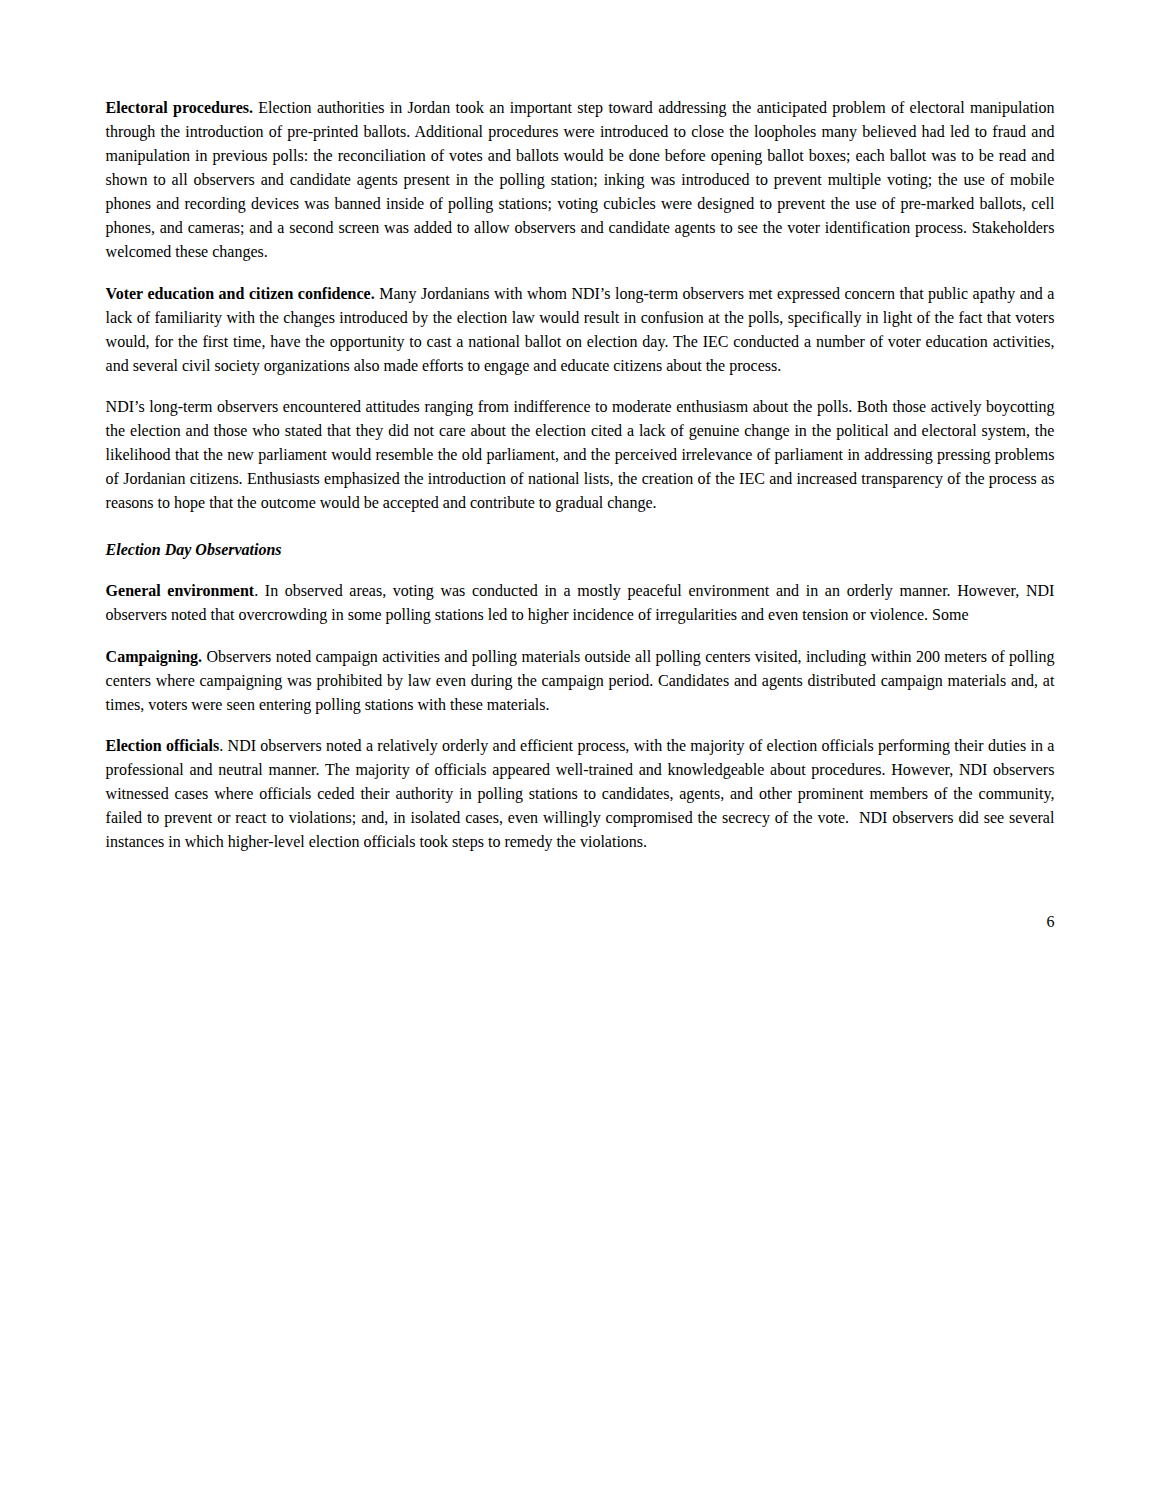Electoral procedures. Election authorities in Jordan took an important step toward addressing the anticipated problem of electoral manipulation through the introduction of pre-printed ballots. Additional procedures were introduced to close the loopholes many believed had led to fraud and manipulation in previous polls: the reconciliation of votes and ballots would be done before opening ballot boxes; each ballot was to be read and shown to all observers and candidate agents present in the polling station; inking was introduced to prevent multiple voting; the use of mobile phones and recording devices was banned inside of polling stations; voting cubicles were designed to prevent the use of pre-marked ballots, cell phones, and cameras; and a second screen was added to allow observers and candidate agents to see the voter identification process. Stakeholders welcomed these changes.
Voter education and citizen confidence. Many Jordanians with whom NDI’s long-term observers met expressed concern that public apathy and a lack of familiarity with the changes introduced by the election law would result in confusion at the polls, specifically in light of the fact that voters would, for the first time, have the opportunity to cast a national ballot on election day. The IEC conducted a number of voter education activities, and several civil society organizations also made efforts to engage and educate citizens about the process.
NDI’s long-term observers encountered attitudes ranging from indifference to moderate enthusiasm about the polls. Both those actively boycotting the election and those who stated that they did not care about the election cited a lack of genuine change in the political and electoral system, the likelihood that the new parliament would resemble the old parliament, and the perceived irrelevance of parliament in addressing pressing problems of Jordanian citizens. Enthusiasts emphasized the introduction of national lists, the creation of the IEC and increased transparency of the process as reasons to hope that the outcome would be accepted and contribute to gradual change.
Election Day Observations
General environment. In observed areas, voting was conducted in a mostly peaceful environment and in an orderly manner. However, NDI observers noted that overcrowding in some polling stations led to higher incidence of irregularities and even tension or violence. Some
Campaigning. Observers noted campaign activities and polling materials outside all polling centers visited, including within 200 meters of polling centers where campaigning was prohibited by law even during the campaign period. Candidates and agents distributed campaign materials and, at times, voters were seen entering polling stations with these materials.
Election officials. NDI observers noted a relatively orderly and efficient process, with the majority of election officials performing their duties in a professional and neutral manner. The majority of officials appeared well-trained and knowledgeable about procedures. However, NDI observers witnessed cases where officials ceded their authority in polling stations to candidates, agents, and other prominent members of the community, failed to prevent or react to violations; and, in isolated cases, even willingly compromised the secrecy of the vote. NDI observers did see several instances in which higher-level election officials took steps to remedy the violations.
6